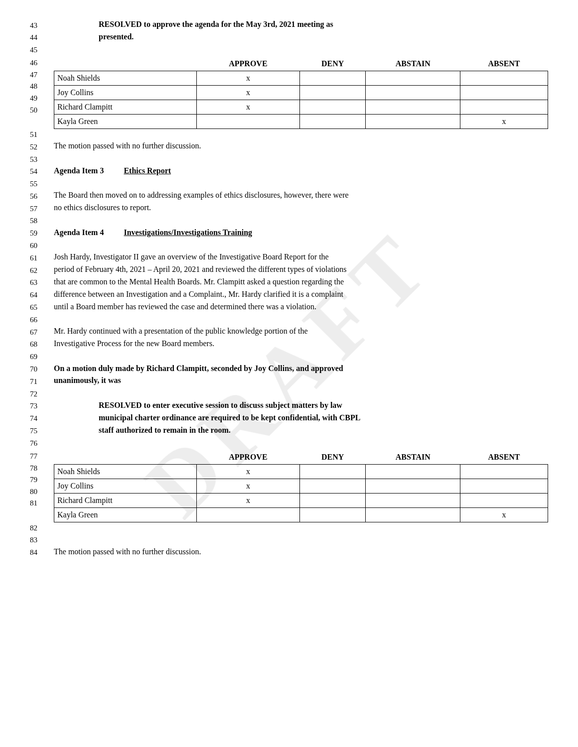DRAFT
43
RESOLVED to approve the agenda for the May 3rd, 2021 meeting as
44
presented.
45
46
47
48
49
50
| | APPROVE | DENY | ABSTAIN | ABSENT |
| --- | --- | --- | --- | --- |
| Noah Shields | x | | | |
| Joy Collins | x | | | |
| Richard Clampitt | x | | | |
| Kayla Green | | | | x |
51
52
The motion passed with no further discussion.
53
54
Agenda Item 3 Ethics Report
55
56
The Board then moved on to addressing examples of ethics disclosures, however, there were
57
no ethics disclosures to report.
58
59
Agenda Item 4 Investigations/Investigations Training
60
61
Josh Hardy, Investigator II gave an overview of the Investigative Board Report for the
62
period of February 4th, 2021 – April 20, 2021 and reviewed the different types of violations
63
that are common to the Mental Health Boards. Mr. Clampitt asked a question regarding the
64
difference between an Investigation and a Complaint., Mr. Hardy clarified it is a complaint
65
until a Board member has reviewed the case and determined there was a violation.
66
67
Mr. Hardy continued with a presentation of the public knowledge portion of the
68
Investigative Process for the new Board members.
69
70
On a motion duly made by Richard Clampitt, seconded by Joy Collins, and approved
71
unanimously, it was
72
73
RESOLVED to enter executive session to discuss subject matters by law
74
municipal charter ordinance are required to be kept confidential, with CBPL
75
staff authorized to remain in the room.
76
77
78
79
80
81
| | APPROVE | DENY | ABSTAIN | ABSENT |
| --- | --- | --- | --- | --- |
| Noah Shields | x | | | |
| Joy Collins | x | | | |
| Richard Clampitt | x | | | |
| Kayla Green | | | | x |
82
83
84
The motion passed with no further discussion.